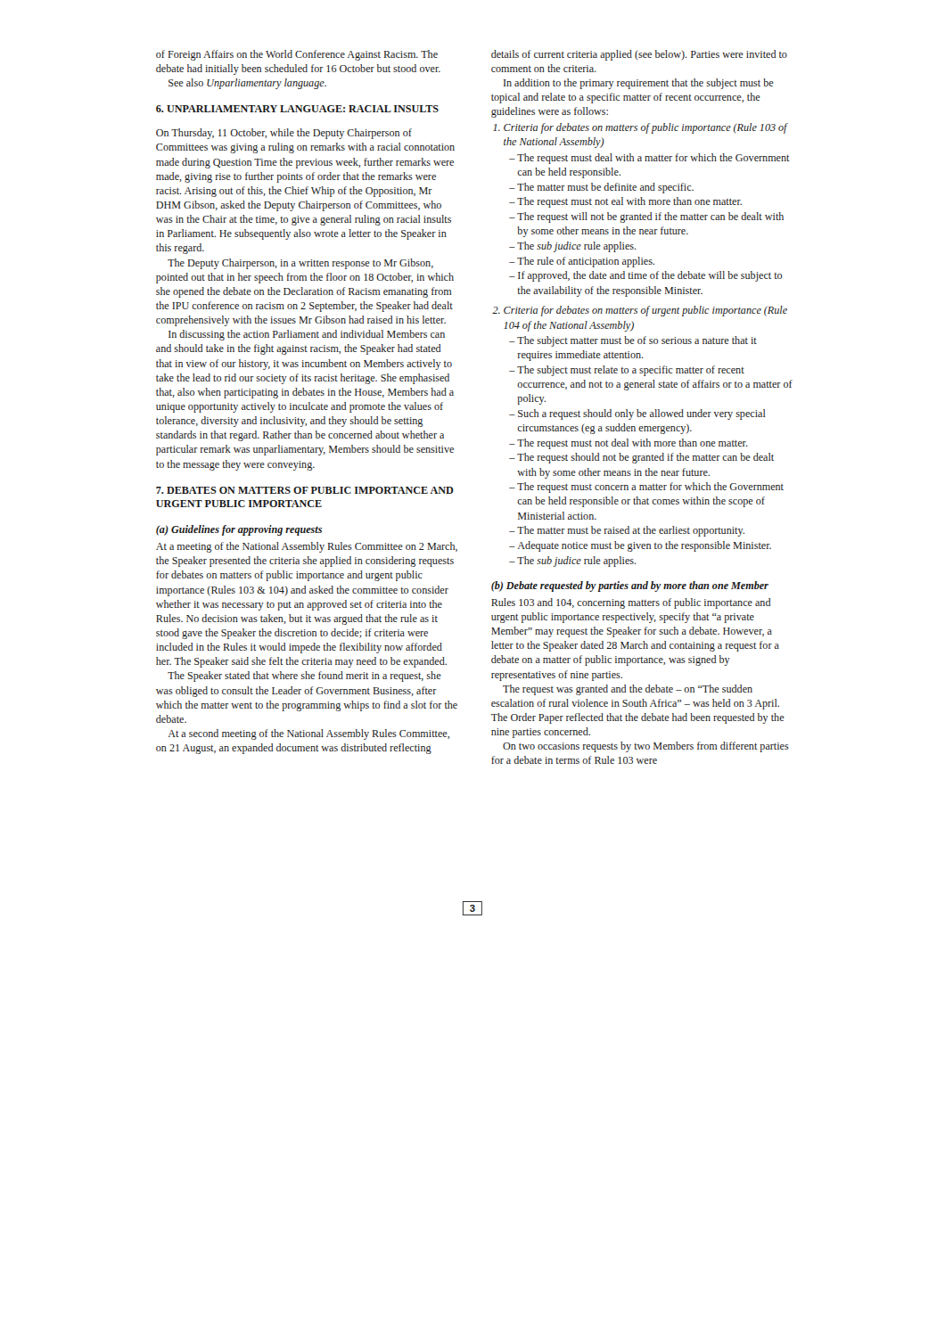of Foreign Affairs on the World Conference Against Racism. The debate had initially been scheduled for 16 October but stood over.
See also Unparliamentary language.
6. Unparliamentary language: racial insults
On Thursday, 11 October, while the Deputy Chairperson of Committees was giving a ruling on remarks with a racial connotation made during Question Time the previous week, further remarks were made, giving rise to further points of order that the remarks were racist. Arising out of this, the Chief Whip of the Opposition, Mr DHM Gibson, asked the Deputy Chairperson of Committees, who was in the Chair at the time, to give a general ruling on racial insults in Parliament. He subsequently also wrote a letter to the Speaker in this regard.
The Deputy Chairperson, in a written response to Mr Gibson, pointed out that in her speech from the floor on 18 October, in which she opened the debate on the Declaration of Racism emanating from the IPU conference on racism on 2 September, the Speaker had dealt comprehensively with the issues Mr Gibson had raised in his letter.
In discussing the action Parliament and individual Members can and should take in the fight against racism, the Speaker had stated that in view of our history, it was incumbent on Members actively to take the lead to rid our society of its racist heritage. She emphasised that, also when participating in debates in the House, Members had a unique opportunity actively to inculcate and promote the values of tolerance, diversity and inclusivity, and they should be setting standards in that regard. Rather than be concerned about whether a particular remark was unparliamentary, Members should be sensitive to the message they were conveying.
7. Debates on matters of public importance and urgent public importance
(a) Guidelines for approving requests
At a meeting of the National Assembly Rules Committee on 2 March, the Speaker presented the criteria she applied in considering requests for debates on matters of public importance and urgent public importance (Rules 103 & 104) and asked the committee to consider whether it was necessary to put an approved set of criteria into the Rules. No decision was taken, but it was argued that the rule as it stood gave the Speaker the discretion to decide; if criteria were included in the Rules it would impede the flexibility now afforded her. The Speaker said she felt the criteria may need to be expanded.
The Speaker stated that where she found merit in a request, she was obliged to consult the Leader of Government Business, after which the matter went to the programming whips to find a slot for the debate.
At a second meeting of the National Assembly Rules Committee, on 21 August, an expanded document was distributed reflecting details of current criteria applied (see below). Parties were invited to comment on the criteria.
In addition to the primary requirement that the subject must be topical and relate to a specific matter of recent occurrence, the guidelines were as follows:
Criteria for debates on matters of public importance (Rule 103 of the National Assembly)
The request must deal with a matter for which the Government can be held responsible.
The matter must be definite and specific.
The request must not eal with more than one matter.
The request will not be granted if the matter can be dealt with by some other means in the near future.
The sub judice rule applies.
The rule of anticipation applies.
If approved, the date and time of the debate will be subject to the availability of the responsible Minister.
Criteria for debates on matters of urgent public importance (Rule 104 of the National Assembly)
The subject matter must be of so serious a nature that it requires immediate attention.
The subject must relate to a specific matter of recent occurrence, and not to a general state of affairs or to a matter of policy.
Such a request should only be allowed under very special circumstances (eg a sudden emergency).
The request must not deal with more than one matter.
The request should not be granted if the matter can be dealt with by some other means in the near future.
The request must concern a matter for which the Government can be held responsible or that comes within the scope of Ministerial action.
The matter must be raised at the earliest opportunity.
Adequate notice must be given to the responsible Minister.
The sub judice rule applies.
(b) Debate requested by parties and by more than one Member
Rules 103 and 104, concerning matters of public importance and urgent public importance respectively, specify that “a private Member” may request the Speaker for such a debate. However, a letter to the Speaker dated 28 March and containing a request for a debate on a matter of public importance, was signed by representatives of nine parties.
The request was granted and the debate – on “The sudden escalation of rural violence in South Africa” – was held on 3 April. The Order Paper reflected that the debate had been requested by the nine parties concerned.
On two occasions requests by two Members from different parties for a debate in terms of Rule 103 were
3